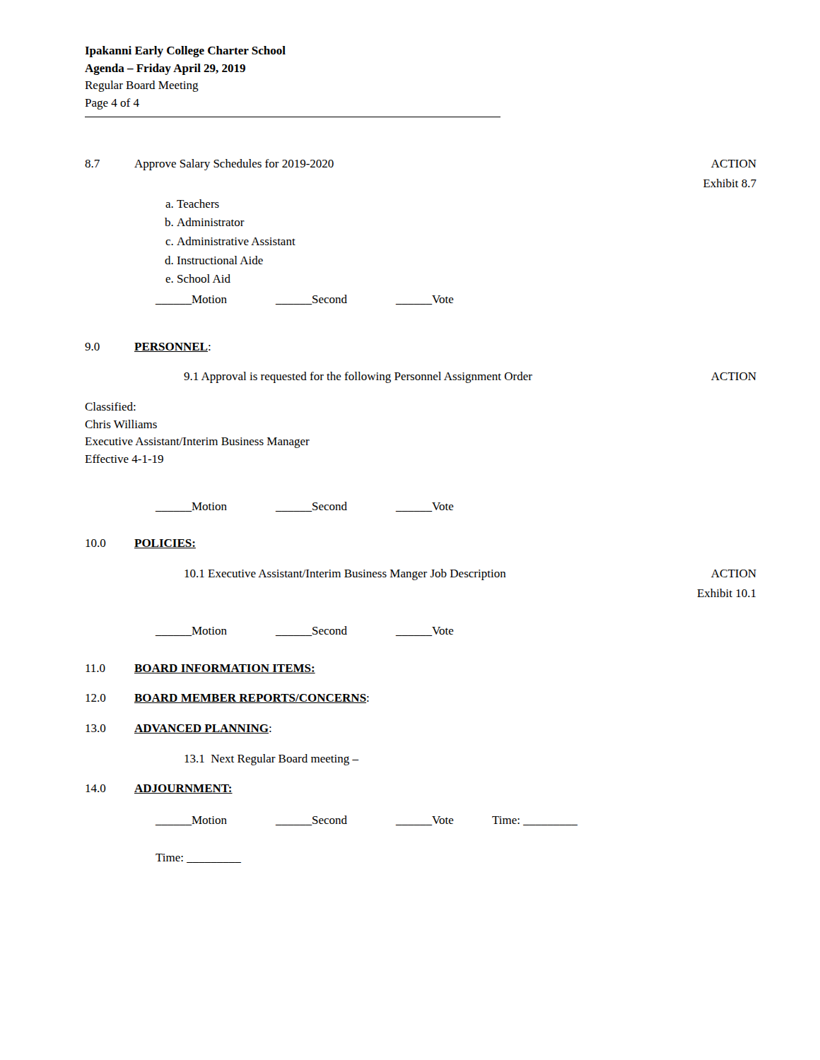Ipakanni Early College Charter School
Agenda – Friday April 29, 2019
Regular Board Meeting
Page 4 of 4
8.7
Approve Salary Schedules for 2019-2020
ACTION
Exhibit 8.7
Teachers
Administrator
Administrative Assistant
Instructional Aide
School Aid
______Motion ______Second ______Vote
9.0
PERSONNEL:
9.1 Approval is requested for the following Personnel Assignment Order
ACTION
Classified:
Chris Williams
Executive Assistant/Interim Business Manager
Effective 4-1-19
______Motion ______Second ______Vote
10.0
POLICIES:
10.1 Executive Assistant/Interim Business Manger Job Description
ACTION
Exhibit 10.1
______Motion ______Second ______Vote
11.0
BOARD INFORMATION ITEMS:
12.0
BOARD MEMBER REPORTS/CONCERNS:
13.0
ADVANCED PLANNING:
13.1 Next Regular Board meeting –
14.0
ADJOURNMENT:
______Motion ______Second ______Vote Time: _________
Time: _________